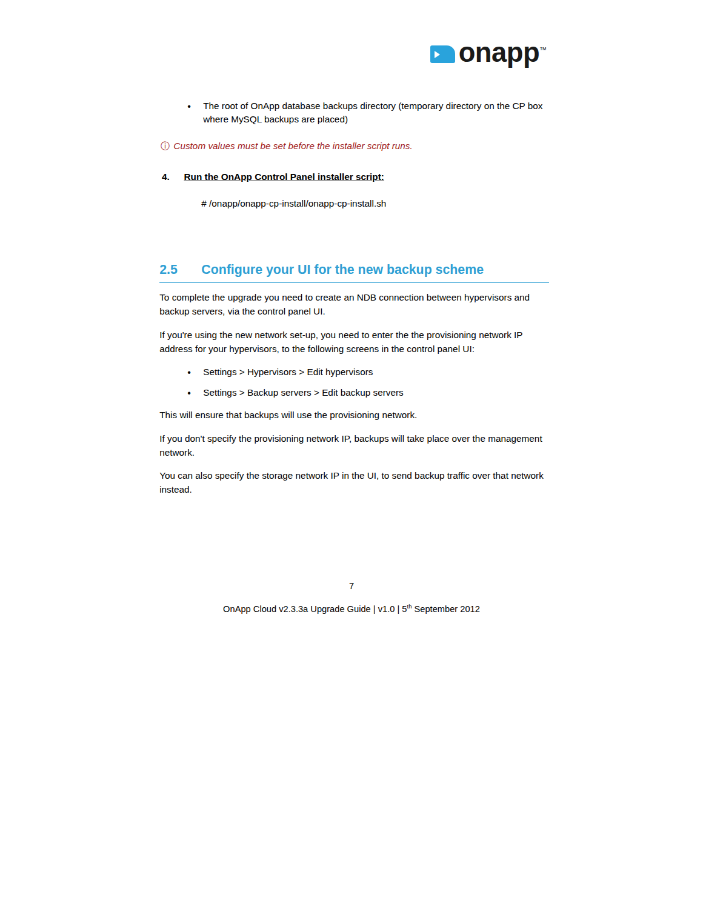onapp™
The root of OnApp database backups directory (temporary directory on the CP box where MySQL backups are placed)
ⓘ Custom values must be set before the installer script runs.
4.
Run the OnApp Control Panel installer script:
# /onapp/onapp-cp-install/onapp-cp-install.sh
2.5 Configure your UI for the new backup scheme
To complete the upgrade you need to create an NDB connection between hypervisors and backup servers, via the control panel UI.
If you're using the new network set-up, you need to enter the the provisioning network IP address for your hypervisors, to the following screens in the control panel UI:
Settings > Hypervisors > Edit hypervisors
Settings > Backup servers > Edit backup servers
This will ensure that backups will use the provisioning network.
If you don't specify the provisioning network IP, backups will take place over the management network.
You can also specify the storage network IP in the UI, to send backup traffic over that network instead.
7
OnApp Cloud v2.3.3a Upgrade Guide | v1.0 | 5th September 2012